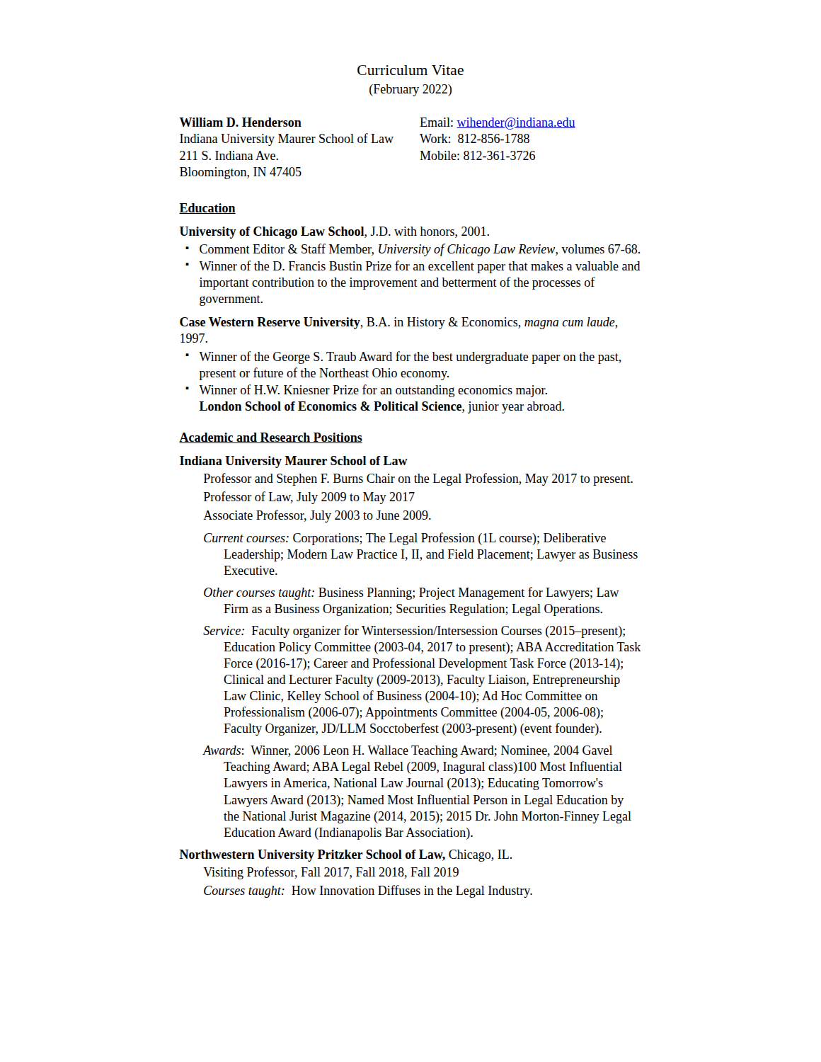Curriculum Vitae
(February 2022)
| William D. Henderson | Email: wihender@indiana.edu |
| Indiana University Maurer School of Law | Work: 812-856-1788 |
| 211 S. Indiana Ave. | Mobile: 812-361-3726 |
| Bloomington, IN 47405 | |
Education
University of Chicago Law School, J.D. with honors, 2001.
Comment Editor & Staff Member, University of Chicago Law Review, volumes 67-68.
Winner of the D. Francis Bustin Prize for an excellent paper that makes a valuable and important contribution to the improvement and betterment of the processes of government.
Case Western Reserve University, B.A. in History & Economics, magna cum laude, 1997.
Winner of the George S. Traub Award for the best undergraduate paper on the past, present or future of the Northeast Ohio economy.
Winner of H.W. Kniesner Prize for an outstanding economics major.
London School of Economics & Political Science, junior year abroad.
Academic and Research Positions
Indiana University Maurer School of Law
Professor and Stephen F. Burns Chair on the Legal Profession, May 2017 to present.
Professor of Law, July 2009 to May 2017
Associate Professor, July 2003 to June 2009.
Current courses: Corporations; The Legal Profession (1L course); Deliberative Leadership; Modern Law Practice I, II, and Field Placement; Lawyer as Business Executive.
Other courses taught: Business Planning; Project Management for Lawyers; Law Firm as a Business Organization; Securities Regulation; Legal Operations.
Service: Faculty organizer for Wintersession/Intersession Courses (2015–present); Education Policy Committee (2003-04, 2017 to present); ABA Accreditation Task Force (2016-17); Career and Professional Development Task Force (2013-14); Clinical and Lecturer Faculty (2009-2013), Faculty Liaison, Entrepreneurship Law Clinic, Kelley School of Business (2004-10); Ad Hoc Committee on Professionalism (2006-07); Appointments Committee (2004-05, 2006-08); Faculty Organizer, JD/LLM Socctoberfest (2003-present) (event founder).
Awards: Winner, 2006 Leon H. Wallace Teaching Award; Nominee, 2004 Gavel Teaching Award; ABA Legal Rebel (2009, Inagural class)100 Most Influential Lawyers in America, National Law Journal (2013); Educating Tomorrow's Lawyers Award (2013); Named Most Influential Person in Legal Education by the National Jurist Magazine (2014, 2015); 2015 Dr. John Morton-Finney Legal Education Award (Indianapolis Bar Association).
Northwestern University Pritzker School of Law, Chicago, IL.
Visiting Professor, Fall 2017, Fall 2018, Fall 2019
Courses taught: How Innovation Diffuses in the Legal Industry.